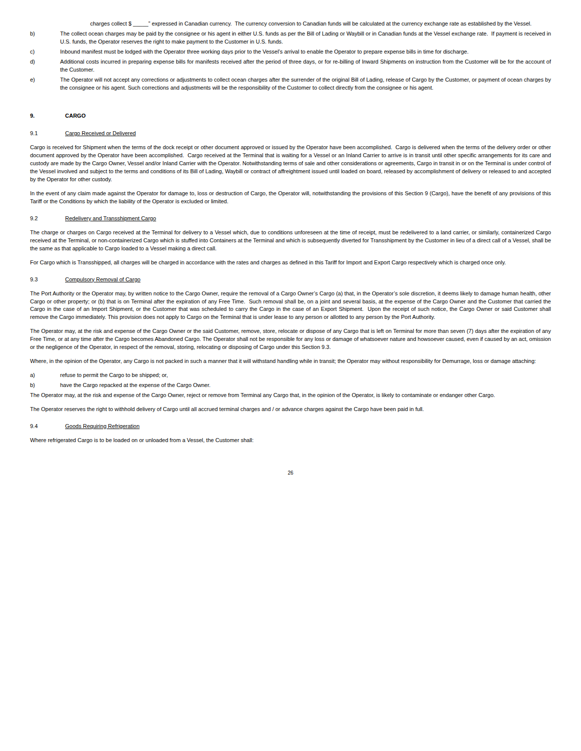charges collect $ _____” expressed in Canadian currency. The currency conversion to Canadian funds will be calculated at the currency exchange rate as established by the Vessel.
b)
The collect ocean charges may be paid by the consignee or his agent in either U.S. funds as per the Bill of Lading or Waybill or in Canadian funds at the Vessel exchange rate. If payment is received in U.S. funds, the Operator reserves the right to make payment to the Customer in U.S. funds.
c)
Inbound manifest must be lodged with the Operator three working days prior to the Vessel’s arrival to enable the Operator to prepare expense bills in time for discharge.
d)
Additional costs incurred in preparing expense bills for manifests received after the period of three days, or for re-billing of Inward Shipments on instruction from the Customer will be for the account of the Customer.
e)
The Operator will not accept any corrections or adjustments to collect ocean charges after the surrender of the original Bill of Lading, release of Cargo by the Customer, or payment of ocean charges by the consignee or his agent. Such corrections and adjustments will be the responsibility of the Customer to collect directly from the consignee or his agent.
9. CARGO
9.1 Cargo Received or Delivered
Cargo is received for Shipment when the terms of the dock receipt or other document approved or issued by the Operator have been accomplished. Cargo is delivered when the terms of the delivery order or other document approved by the Operator have been accomplished. Cargo received at the Terminal that is waiting for a Vessel or an Inland Carrier to arrive is in transit until other specific arrangements for its care and custody are made by the Cargo Owner, Vessel and/or Inland Carrier with the Operator. Notwithstanding terms of sale and other considerations or agreements, Cargo in transit in or on the Terminal is under control of the Vessel involved and subject to the terms and conditions of its Bill of Lading, Waybill or contract of affreightment issued until loaded on board, released by accomplishment of delivery or released to and accepted by the Operator for other custody.
In the event of any claim made against the Operator for damage to, loss or destruction of Cargo, the Operator will, notwithstanding the provisions of this Section 9 (Cargo), have the benefit of any provisions of this Tariff or the Conditions by which the liability of the Operator is excluded or limited.
9.2 Redelivery and Transshipment Cargo
The charge or charges on Cargo received at the Terminal for delivery to a Vessel which, due to conditions unforeseen at the time of receipt, must be redelivered to a land carrier, or similarly, containerized Cargo received at the Terminal, or non-containerized Cargo which is stuffed into Containers at the Terminal and which is subsequently diverted for Transshipment by the Customer in lieu of a direct call of a Vessel, shall be the same as that applicable to Cargo loaded to a Vessel making a direct call.
For Cargo which is Transshipped, all charges will be charged in accordance with the rates and charges as defined in this Tariff for Import and Export Cargo respectively which is charged once only.
9.3 Compulsory Removal of Cargo
The Port Authority or the Operator may, by written notice to the Cargo Owner, require the removal of a Cargo Owner’s Cargo (a) that, in the Operator’s sole discretion, it deems likely to damage human health, other Cargo or other property; or (b) that is on Terminal after the expiration of any Free Time. Such removal shall be, on a joint and several basis, at the expense of the Cargo Owner and the Customer that carried the Cargo in the case of an Import Shipment, or the Customer that was scheduled to carry the Cargo in the case of an Export Shipment. Upon the receipt of such notice, the Cargo Owner or said Customer shall remove the Cargo immediately. This provision does not apply to Cargo on the Terminal that is under lease to any person or allotted to any person by the Port Authority.
The Operator may, at the risk and expense of the Cargo Owner or the said Customer, remove, store, relocate or dispose of any Cargo that is left on Terminal for more than seven (7) days after the expiration of any Free Time, or at any time after the Cargo becomes Abandoned Cargo. The Operator shall not be responsible for any loss or damage of whatsoever nature and howsoever caused, even if caused by an act, omission or the negligence of the Operator, in respect of the removal, storing, relocating or disposing of Cargo under this Section 9.3.
Where, in the opinion of the Operator, any Cargo is not packed in such a manner that it will withstand handling while in transit; the Operator may without responsibility for Demurrage, loss or damage attaching:
a)
refuse to permit the Cargo to be shipped; or,
b)
have the Cargo repacked at the expense of the Cargo Owner.
The Operator may, at the risk and expense of the Cargo Owner, reject or remove from Terminal any Cargo that, in the opinion of the Operator, is likely to contaminate or endanger other Cargo.
The Operator reserves the right to withhold delivery of Cargo until all accrued terminal charges and / or advance charges against the Cargo have been paid in full.
9.4 Goods Requiring Refrigeration
Where refrigerated Cargo is to be loaded on or unloaded from a Vessel, the Customer shall:
26